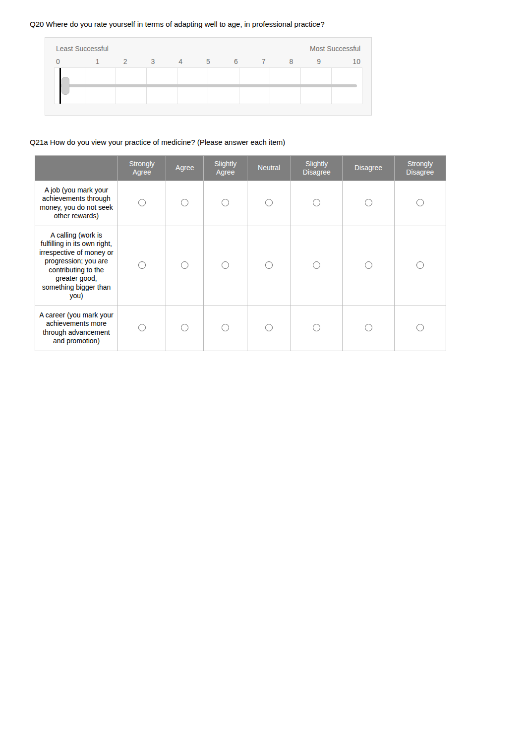Q20 Where do you rate yourself in terms of adapting well to age, in professional practice?
Least Successful Most Successful
012345678910
Q21a How do you view your practice of medicine? (Please answer each item)
| | Strongly Agree | Agree | Slightly Agree | Neutral | Slightly Disagree | Disagree | Strongly Disagree |
| --- | --- | --- | --- | --- | --- | --- | --- |
| A job (you mark your achievements through money, you do not seek other rewards) | | | | | | | |
| A calling (work is fulfilling in its own right, irrespective of money or progression; you are contributing to the greater good, something bigger than you) | | | | | | | |
| A career (you mark your achievements more through advancement and promotion) | | | | | | | |